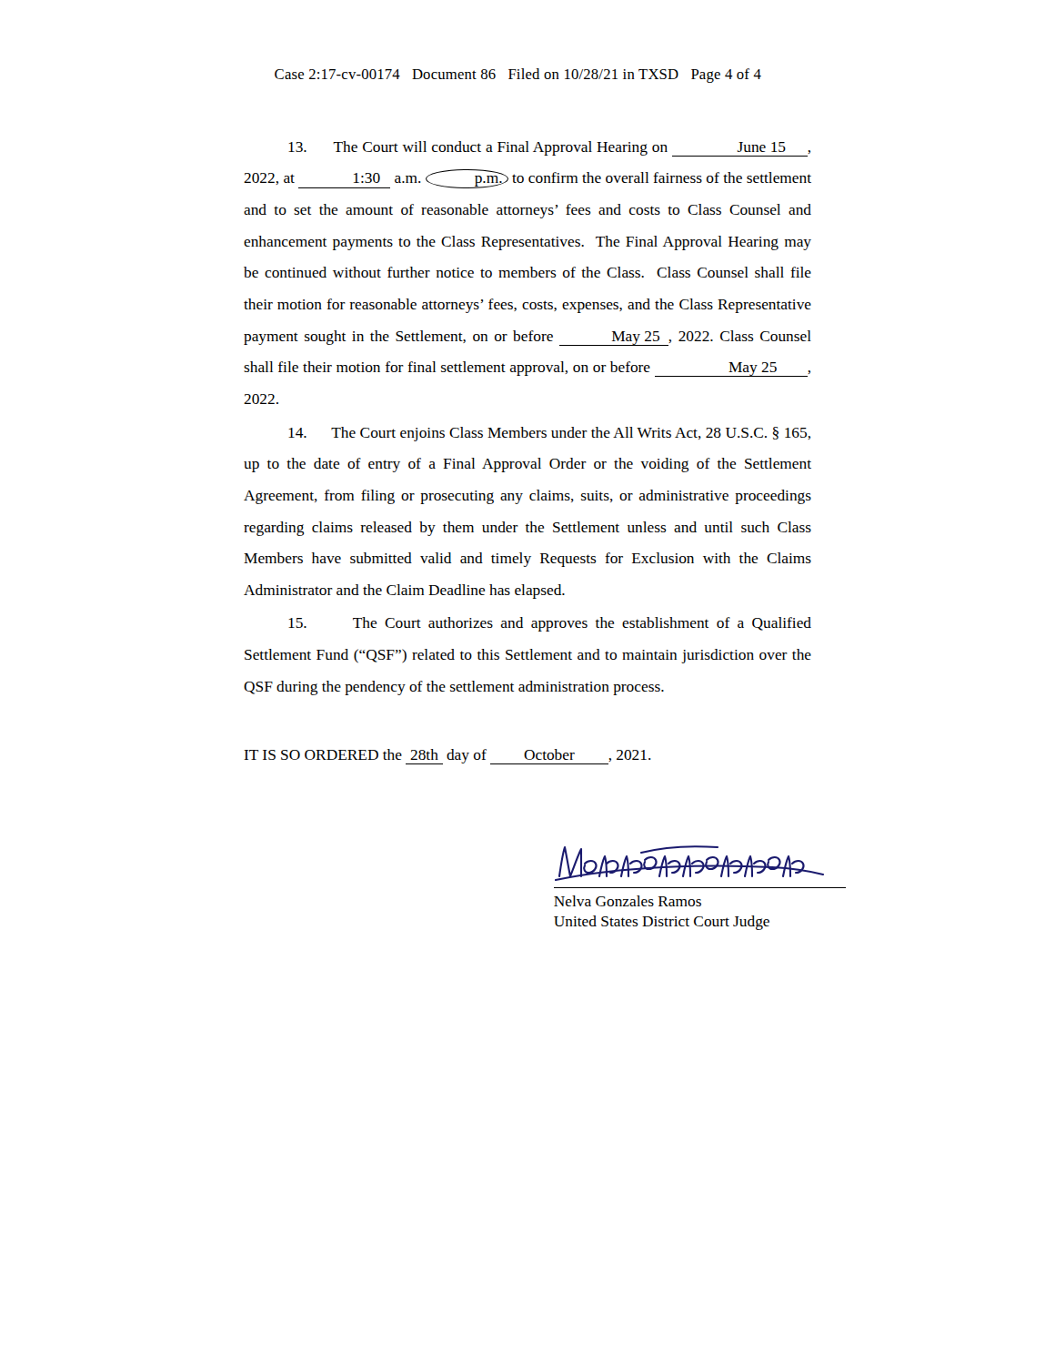Case 2:17-cv-00174 Document 86 Filed on 10/28/21 in TXSD Page 4 of 4
13. The Court will conduct a Final Approval Hearing on June 15, 2022, at 1:30 a.m. p.m. to confirm the overall fairness of the settlement and to set the amount of reasonable attorneys’ fees and costs to Class Counsel and enhancement payments to the Class Representatives. The Final Approval Hearing may be continued without further notice to members of the Class. Class Counsel shall file their motion for reasonable attorneys’ fees, costs, expenses, and the Class Representative payment sought in the Settlement, on or before May 25, 2022. Class Counsel shall file their motion for final settlement approval, on or before May 25, 2022.
14. The Court enjoins Class Members under the All Writs Act, 28 U.S.C. § 165, up to the date of entry of a Final Approval Order or the voiding of the Settlement Agreement, from filing or prosecuting any claims, suits, or administrative proceedings regarding claims released by them under the Settlement unless and until such Class Members have submitted valid and timely Requests for Exclusion with the Claims Administrator and the Claim Deadline has elapsed.
15. The Court authorizes and approves the establishment of a Qualified Settlement Fund (“QSF”) related to this Settlement and to maintain jurisdiction over the QSF during the pendency of the settlement administration process.
IT IS SO ORDERED the 28th day of October, 2021.
Nelva Gonzales Ramos
United States District Court Judge